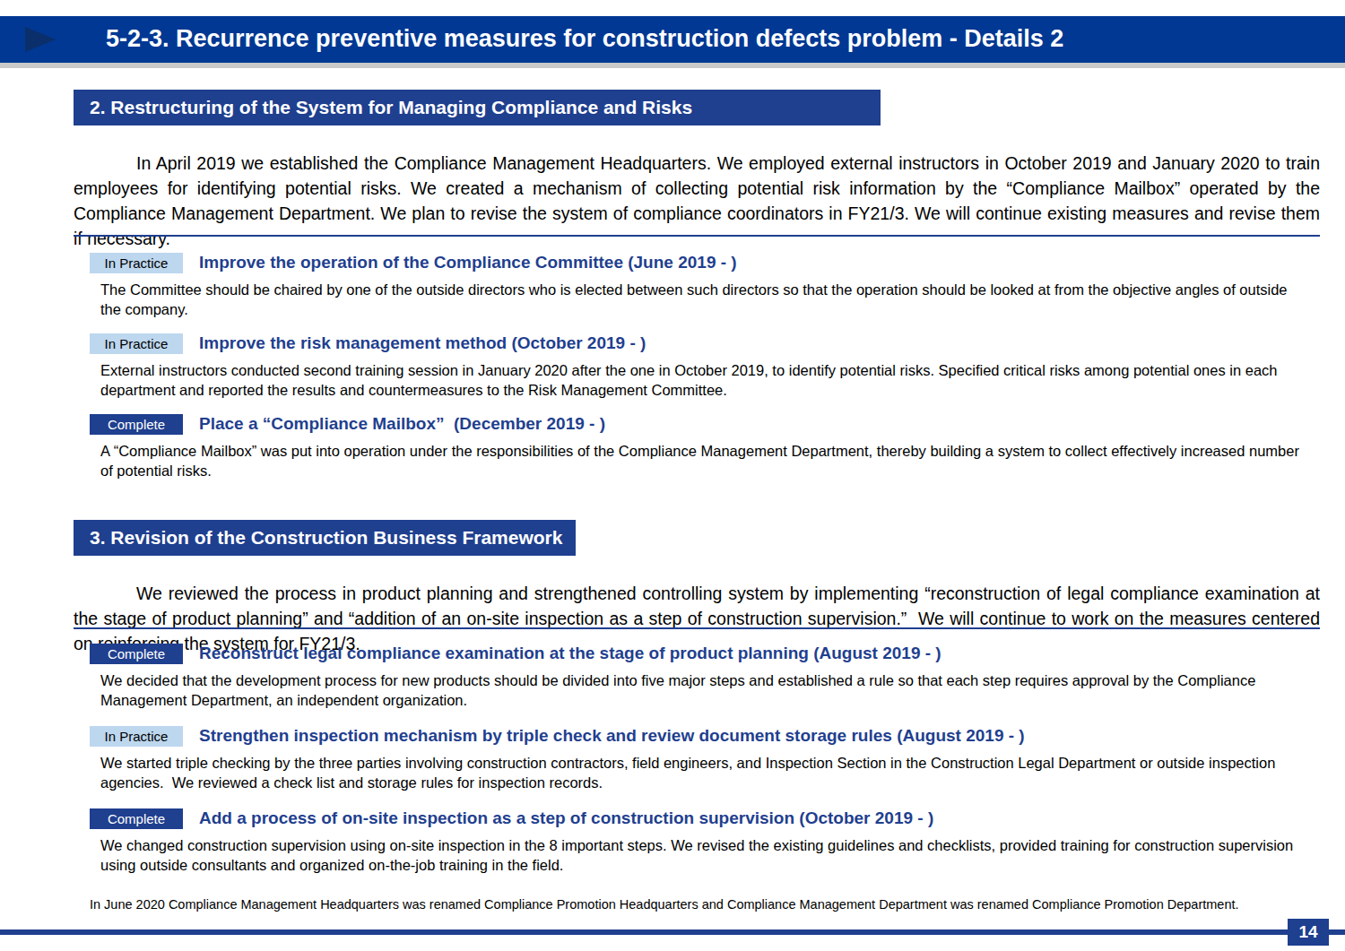5-2-3. Recurrence preventive measures for construction defects problem - Details 2
2. Restructuring of the System for Managing Compliance and Risks
In April 2019 we established the Compliance Management Headquarters. We employed external instructors in October 2019 and January 2020 to train employees for identifying potential risks. We created a mechanism of collecting potential risk information by the “Compliance Mailbox” operated by the Compliance Management Department. We plan to revise the system of compliance coordinators in FY21/3. We will continue existing measures and revise them if necessary.
In Practice
Improve the operation of the Compliance Committee (June 2019 - )
The Committee should be chaired by one of the outside directors who is elected between such directors so that the operation should be looked at from the objective angles of outside the company.
In Practice
Improve the risk management method (October 2019 - )
External instructors conducted second training session in January 2020 after the one in October 2019, to identify potential risks. Specified critical risks among potential ones in each department and reported the results and countermeasures to the Risk Management Committee.
Complete
Place a “Compliance Mailbox” (December 2019 - )
A “Compliance Mailbox” was put into operation under the responsibilities of the Compliance Management Department, thereby building a system to collect effectively increased number of potential risks.
3. Revision of the Construction Business Framework
We reviewed the process in product planning and strengthened controlling system by implementing “reconstruction of legal compliance examination at the stage of product planning” and “addition of an on-site inspection as a step of construction supervision.” We will continue to work on the measures centered on reinforcing the system for FY21/3.
Complete
Reconstruct legal compliance examination at the stage of product planning (August 2019 - )
We decided that the development process for new products should be divided into five major steps and established a rule so that each step requires approval by the Compliance Management Department, an independent organization.
In Practice
Strengthen inspection mechanism by triple check and review document storage rules (August 2019 - )
We started triple checking by the three parties involving construction contractors, field engineers, and Inspection Section in the Construction Legal Department or outside inspection agencies. We reviewed a check list and storage rules for inspection records.
Complete
Add a process of on-site inspection as a step of construction supervision (October 2019 - )
We changed construction supervision using on-site inspection in the 8 important steps. We revised the existing guidelines and checklists, provided training for construction supervision using outside consultants and organized on-the-job training in the field.
In June 2020 Compliance Management Headquarters was renamed Compliance Promotion Headquarters and Compliance Management Department was renamed Compliance Promotion Department.
14